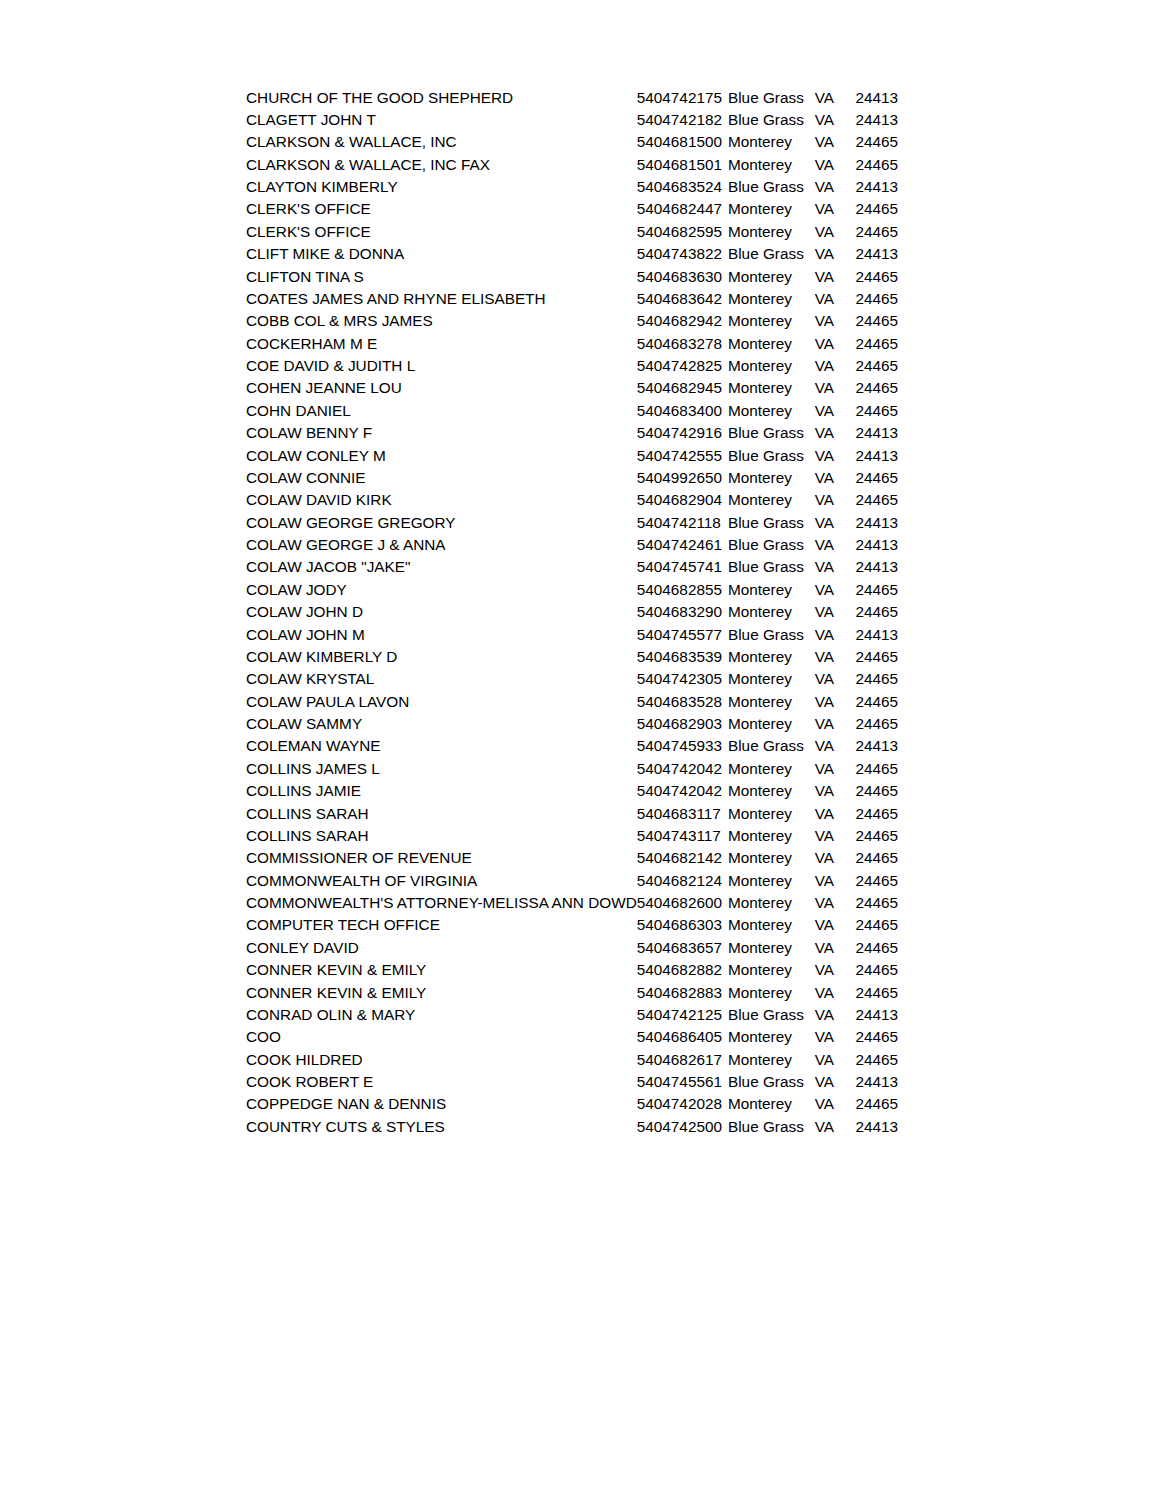| CHURCH OF THE GOOD SHEPHERD | 5404742175 | Blue Grass | VA | 24413 |
| CLAGETT JOHN T | 5404742182 | Blue Grass | VA | 24413 |
| CLARKSON & WALLACE, INC | 5404681500 | Monterey | VA | 24465 |
| CLARKSON & WALLACE, INC FAX | 5404681501 | Monterey | VA | 24465 |
| CLAYTON KIMBERLY | 5404683524 | Blue Grass | VA | 24413 |
| CLERK'S OFFICE | 5404682447 | Monterey | VA | 24465 |
| CLERK'S OFFICE | 5404682595 | Monterey | VA | 24465 |
| CLIFT MIKE & DONNA | 5404743822 | Blue Grass | VA | 24413 |
| CLIFTON TINA S | 5404683630 | Monterey | VA | 24465 |
| COATES JAMES AND RHYNE ELISABETH | 5404683642 | Monterey | VA | 24465 |
| COBB COL & MRS JAMES | 5404682942 | Monterey | VA | 24465 |
| COCKERHAM M E | 5404683278 | Monterey | VA | 24465 |
| COE DAVID & JUDITH L | 5404742825 | Monterey | VA | 24465 |
| COHEN JEANNE LOU | 5404682945 | Monterey | VA | 24465 |
| COHN DANIEL | 5404683400 | Monterey | VA | 24465 |
| COLAW BENNY F | 5404742916 | Blue Grass | VA | 24413 |
| COLAW CONLEY M | 5404742555 | Blue Grass | VA | 24413 |
| COLAW CONNIE | 5404992650 | Monterey | VA | 24465 |
| COLAW DAVID KIRK | 5404682904 | Monterey | VA | 24465 |
| COLAW GEORGE GREGORY | 5404742118 | Blue Grass | VA | 24413 |
| COLAW GEORGE J & ANNA | 5404742461 | Blue Grass | VA | 24413 |
| COLAW JACOB "JAKE" | 5404745741 | Blue Grass | VA | 24413 |
| COLAW JODY | 5404682855 | Monterey | VA | 24465 |
| COLAW JOHN D | 5404683290 | Monterey | VA | 24465 |
| COLAW JOHN M | 5404745577 | Blue Grass | VA | 24413 |
| COLAW KIMBERLY D | 5404683539 | Monterey | VA | 24465 |
| COLAW KRYSTAL | 5404742305 | Monterey | VA | 24465 |
| COLAW PAULA LAVON | 5404683528 | Monterey | VA | 24465 |
| COLAW SAMMY | 5404682903 | Monterey | VA | 24465 |
| COLEMAN WAYNE | 5404745933 | Blue Grass | VA | 24413 |
| COLLINS JAMES L | 5404742042 | Monterey | VA | 24465 |
| COLLINS JAMIE | 5404742042 | Monterey | VA | 24465 |
| COLLINS SARAH | 5404683117 | Monterey | VA | 24465 |
| COLLINS SARAH | 5404743117 | Monterey | VA | 24465 |
| COMMISSIONER OF REVENUE | 5404682142 | Monterey | VA | 24465 |
| COMMONWEALTH OF VIRGINIA | 5404682124 | Monterey | VA | 24465 |
| COMMONWEALTH'S ATTORNEY-MELISSA ANN DOWD | 5404682600 | Monterey | VA | 24465 |
| COMPUTER TECH OFFICE | 5404686303 | Monterey | VA | 24465 |
| CONLEY DAVID | 5404683657 | Monterey | VA | 24465 |
| CONNER KEVIN & EMILY | 5404682882 | Monterey | VA | 24465 |
| CONNER KEVIN & EMILY | 5404682883 | Monterey | VA | 24465 |
| CONRAD OLIN & MARY | 5404742125 | Blue Grass | VA | 24413 |
| COO | 5404686405 | Monterey | VA | 24465 |
| COOK HILDRED | 5404682617 | Monterey | VA | 24465 |
| COOK ROBERT E | 5404745561 | Blue Grass | VA | 24413 |
| COPPEDGE NAN & DENNIS | 5404742028 | Monterey | VA | 24465 |
| COUNTRY CUTS & STYLES | 5404742500 | Blue Grass | VA | 24413 |